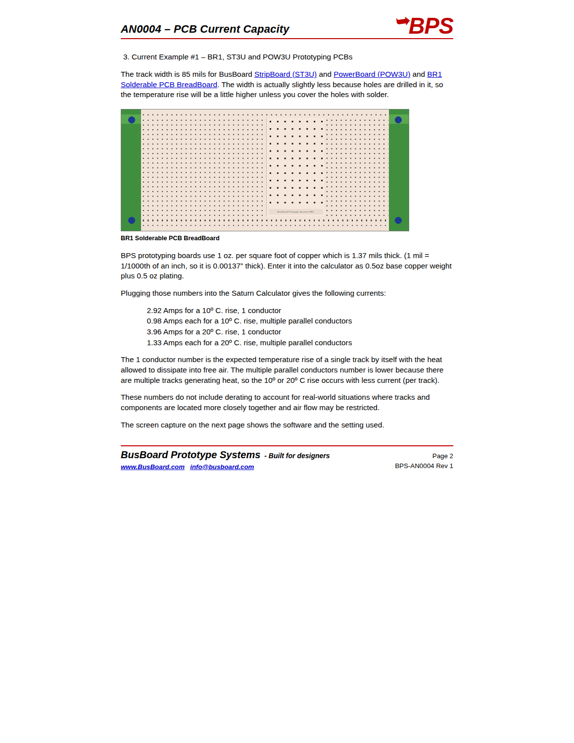AN0004 – PCB Current Capacity
➥BPS
Current Example #1 – BR1, ST3U and POW3U Prototyping PCBs
The track width is 85 mils for BusBoard StripBoard (ST3U) and PowerBoard (POW3U) and BR1 Solderable PCB BreadBoard. The width is actually slightly less because holes are drilled in it, so the temperature rise will be a little higher unless you cover the holes with solder.
BusBoard Prototype Systems BR1
BR1 Solderable PCB BreadBoard
BPS prototyping boards use 1 oz. per square foot of copper which is 1.37 mils thick. (1 mil = 1/1000th of an inch, so it is 0.00137” thick). Enter it into the calculator as 0.5oz base copper weight plus 0.5 oz plating.
Plugging those numbers into the Saturn Calculator gives the following currents:
2.92 Amps for a 10º C. rise, 1 conductor
0.98 Amps each for a 10º C. rise, multiple parallel conductors
3.96 Amps for a 20º C. rise, 1 conductor
1.33 Amps each for a 20º C. rise, multiple parallel conductors
The 1 conductor number is the expected temperature rise of a single track by itself with the heat allowed to dissipate into free air. The multiple parallel conductors number is lower because there are multiple tracks generating heat, so the 10º or 20º C rise occurs with less current (per track).
These numbers do not include derating to account for real-world situations where tracks and components are located more closely together and air flow may be restricted.
The screen capture on the next page shows the software and the setting used.
BusBoard Prototype Systems - Built for designers
www.BusBoard.com info@busboard.com
Page 2
BPS-AN0004 Rev 1